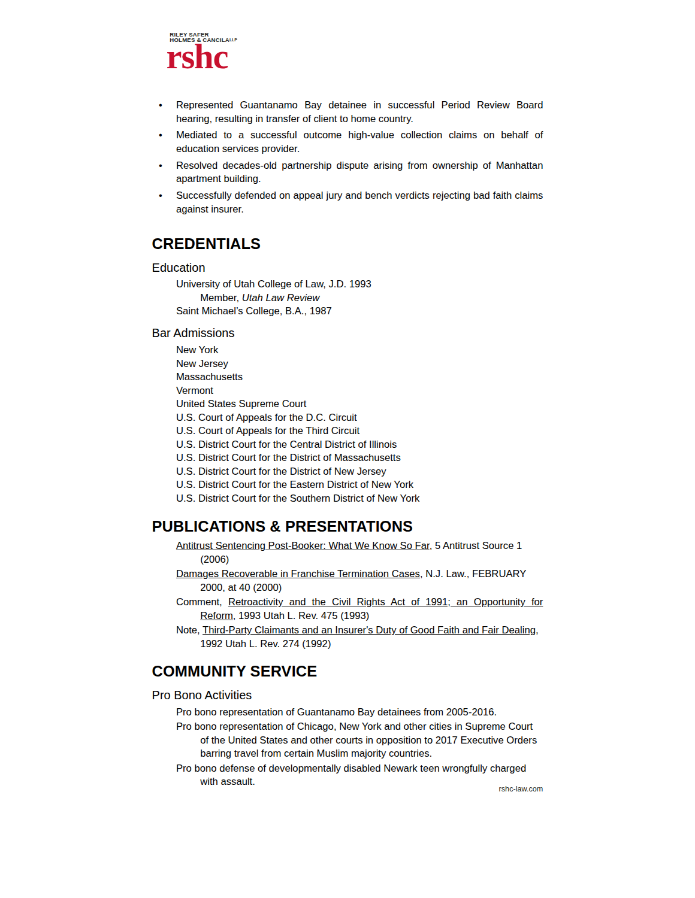RILEY SAFER
HOLMES & CANCILALLP
rshc
Represented Guantanamo Bay detainee in successful Period Review Board hearing, resulting in transfer of client to home country.
Mediated to a successful outcome high-value collection claims on behalf of education services provider.
Resolved decades-old partnership dispute arising from ownership of Manhattan apartment building.
Successfully defended on appeal jury and bench verdicts rejecting bad faith claims against insurer.
CREDENTIALS
Education
University of Utah College of Law, J.D. 1993
Member, Utah Law Review
Saint Michael’s College, B.A., 1987
Bar Admissions
New York
New Jersey
Massachusetts
Vermont
United States Supreme Court
U.S. Court of Appeals for the D.C. Circuit
U.S. Court of Appeals for the Third Circuit
U.S. District Court for the Central District of Illinois
U.S. District Court for the District of Massachusetts
U.S. District Court for the District of New Jersey
U.S. District Court for the Eastern District of New York
U.S. District Court for the Southern District of New York
PUBLICATIONS & PRESENTATIONS
Antitrust Sentencing Post-Booker: What We Know So Far, 5 Antitrust Source 1 (2006)
Damages Recoverable in Franchise Termination Cases, N.J. Law., FEBRUARY 2000, at 40 (2000)
Comment, Retroactivity and the Civil Rights Act of 1991; an Opportunity for Reform, 1993 Utah L. Rev. 475 (1993)
Note, Third-Party Claimants and an Insurer's Duty of Good Faith and Fair Dealing, 1992 Utah L. Rev. 274 (1992)
COMMUNITY SERVICE
Pro Bono Activities
Pro bono representation of Guantanamo Bay detainees from 2005-2016.
Pro bono representation of Chicago, New York and other cities in Supreme Court of the United States and other courts in opposition to 2017 Executive Orders barring travel from certain Muslim majority countries.
Pro bono defense of developmentally disabled Newark teen wrongfully charged with assault.
rshc-law.com